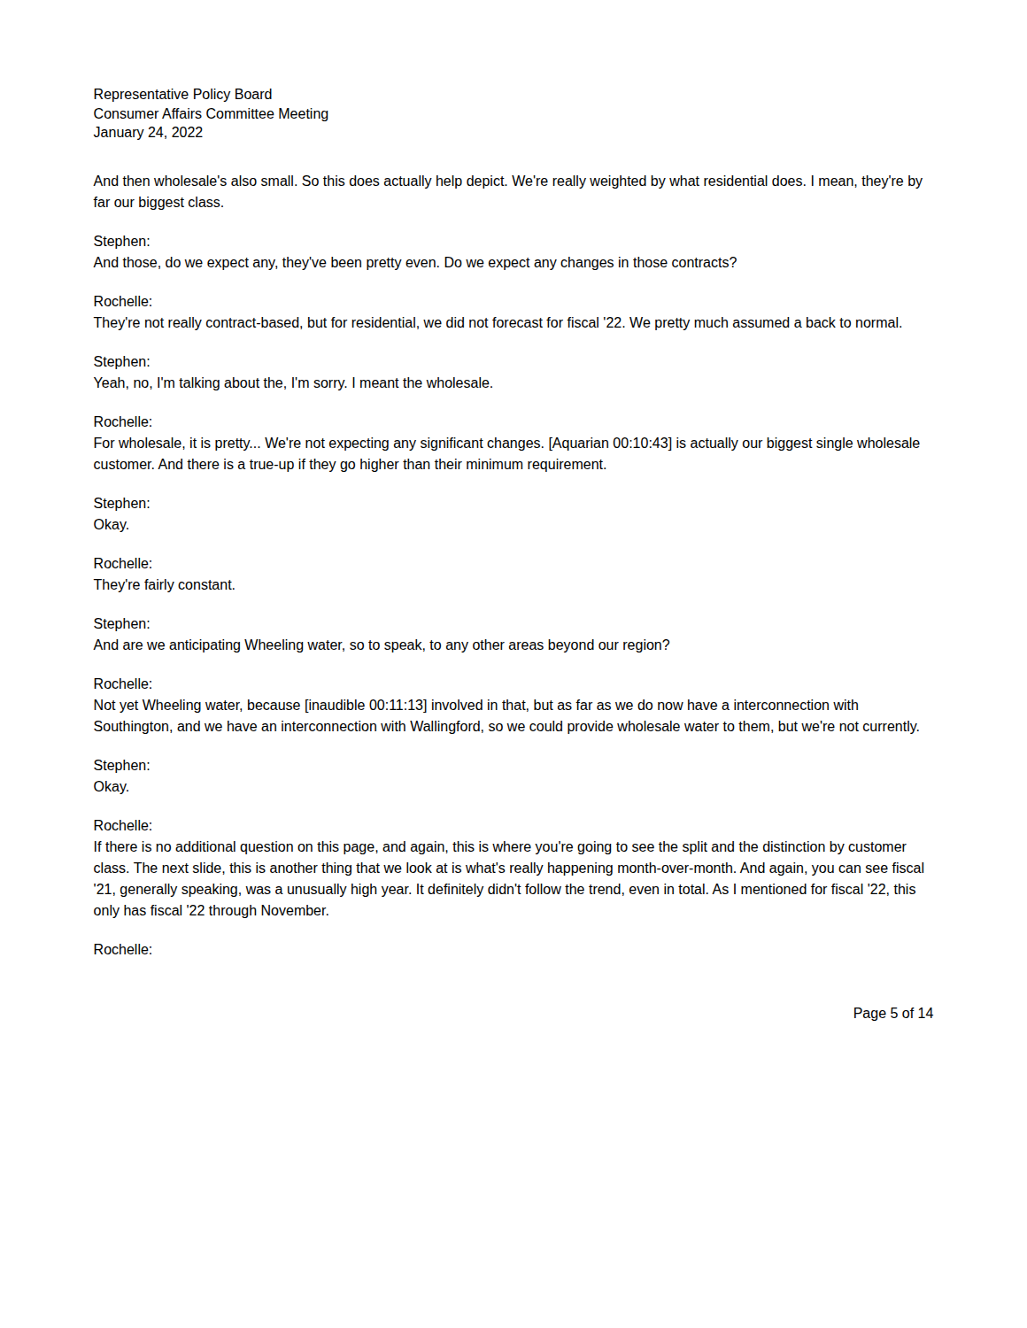Representative Policy Board
Consumer Affairs Committee Meeting
January 24, 2022
And then wholesale's also small. So this does actually help depict. We're really weighted by what residential does. I mean, they're by far our biggest class.
Stephen:
And those, do we expect any, they've been pretty even. Do we expect any changes in those contracts?
Rochelle:
They're not really contract-based, but for residential, we did not forecast for fiscal '22. We pretty much assumed a back to normal.
Stephen:
Yeah, no, I'm talking about the, I'm sorry. I meant the wholesale.
Rochelle:
For wholesale, it is pretty... We're not expecting any significant changes. [Aquarian 00:10:43] is actually our biggest single wholesale customer. And there is a true-up if they go higher than their minimum requirement.
Stephen:
Okay.
Rochelle:
They're fairly constant.
Stephen:
And are we anticipating Wheeling water, so to speak, to any other areas beyond our region?
Rochelle:
Not yet Wheeling water, because [inaudible 00:11:13] involved in that, but as far as we do now have a interconnection with Southington, and we have an interconnection with Wallingford, so we could provide wholesale water to them, but we're not currently.
Stephen:
Okay.
Rochelle:
If there is no additional question on this page, and again, this is where you're going to see the split and the distinction by customer class. The next slide, this is another thing that we look at is what's really happening month-over-month. And again, you can see fiscal '21, generally speaking, was a unusually high year. It definitely didn't follow the trend, even in total. As I mentioned for fiscal '22, this only has fiscal '22 through November.
Rochelle:
Page 5 of 14